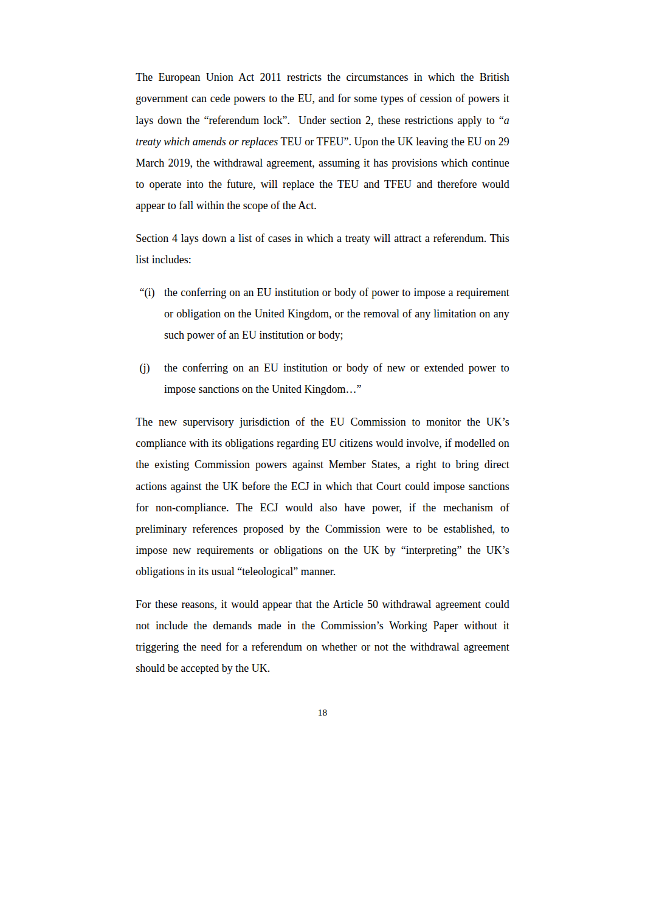The European Union Act 2011 restricts the circumstances in which the British government can cede powers to the EU, and for some types of cession of powers it lays down the “referendum lock”. Under section 2, these restrictions apply to “a treaty which amends or replaces TEU or TFEU”. Upon the UK leaving the EU on 29 March 2019, the withdrawal agreement, assuming it has provisions which continue to operate into the future, will replace the TEU and TFEU and therefore would appear to fall within the scope of the Act.
Section 4 lays down a list of cases in which a treaty will attract a referendum. This list includes:
“(i)
the conferring on an EU institution or body of power to impose a requirement or obligation on the United Kingdom, or the removal of any limitation on any such power of an EU institution or body;
(j)
the conferring on an EU institution or body of new or extended power to impose sanctions on the United Kingdom…”
The new supervisory jurisdiction of the EU Commission to monitor the UK’s compliance with its obligations regarding EU citizens would involve, if modelled on the existing Commission powers against Member States, a right to bring direct actions against the UK before the ECJ in which that Court could impose sanctions for non-compliance. The ECJ would also have power, if the mechanism of preliminary references proposed by the Commission were to be established, to impose new requirements or obligations on the UK by “interpreting” the UK’s obligations in its usual “teleological” manner.
For these reasons, it would appear that the Article 50 withdrawal agreement could not include the demands made in the Commission’s Working Paper without it triggering the need for a referendum on whether or not the withdrawal agreement should be accepted by the UK.
18